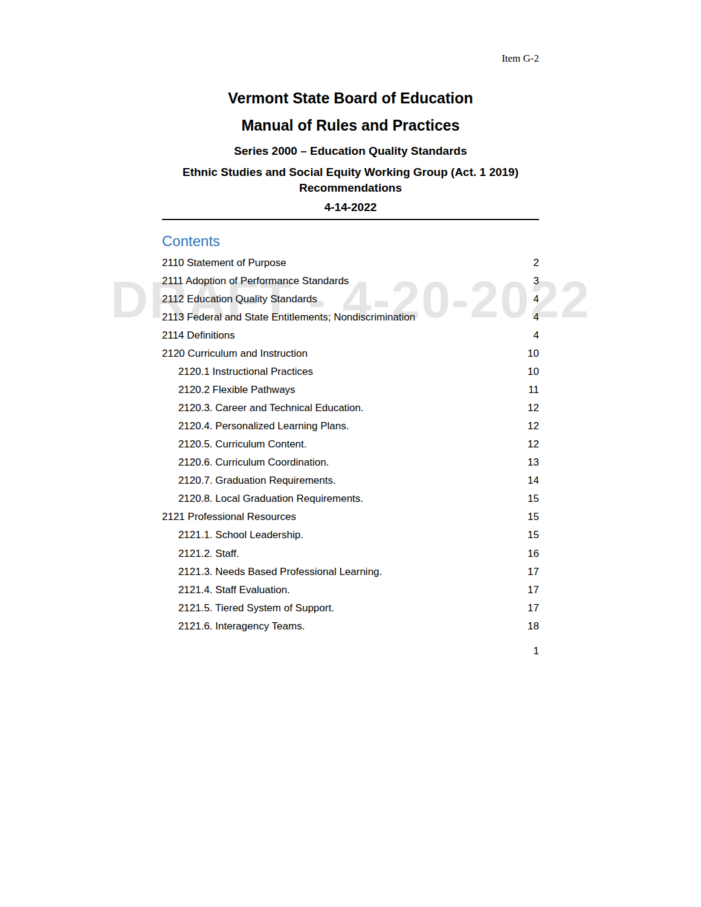DRAFT - 4-20-2022
Item G-2
Vermont State Board of Education
Manual of Rules and Practices
Series 2000 – Education Quality Standards
Ethnic Studies and Social Equity Working Group (Act. 1 2019) Recommendations
4-14-2022
Contents
2110 Statement of Purpose 2
2111 Adoption of Performance Standards 3
2112 Education Quality Standards 4
2113 Federal and State Entitlements; Nondiscrimination 4
2114 Definitions 4
2120 Curriculum and Instruction 10
2120.1 Instructional Practices 10
2120.2 Flexible Pathways 11
2120.3. Career and Technical Education. 12
2120.4. Personalized Learning Plans. 12
2120.5. Curriculum Content. 12
2120.6. Curriculum Coordination. 13
2120.7. Graduation Requirements. 14
2120.8. Local Graduation Requirements. 15
2121 Professional Resources 15
2121.1. School Leadership. 15
2121.2. Staff. 16
2121.3. Needs Based Professional Learning. 17
2121.4. Staff Evaluation. 17
2121.5. Tiered System of Support. 17
2121.6. Interagency Teams. 18
1